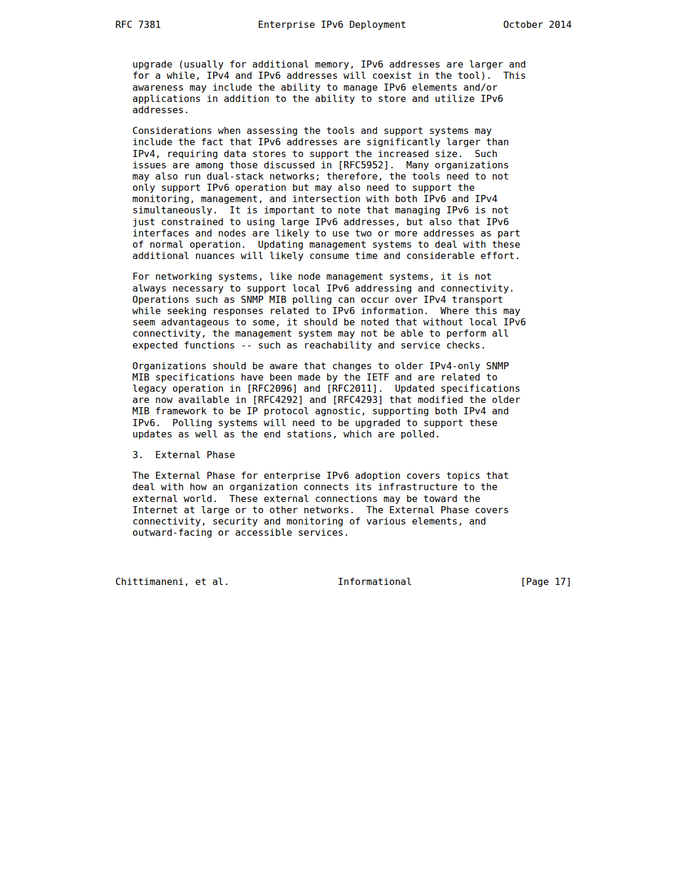RFC 7381 Enterprise IPv6 Deployment October 2014
upgrade (usually for additional memory, IPv6 addresses are larger and for a while, IPv4 and IPv6 addresses will coexist in the tool). This awareness may include the ability to manage IPv6 elements and/or applications in addition to the ability to store and utilize IPv6 addresses.
Considerations when assessing the tools and support systems may include the fact that IPv6 addresses are significantly larger than IPv4, requiring data stores to support the increased size. Such issues are among those discussed in [RFC5952]. Many organizations may also run dual-stack networks; therefore, the tools need to not only support IPv6 operation but may also need to support the monitoring, management, and intersection with both IPv6 and IPv4 simultaneously. It is important to note that managing IPv6 is not just constrained to using large IPv6 addresses, but also that IPv6 interfaces and nodes are likely to use two or more addresses as part of normal operation. Updating management systems to deal with these additional nuances will likely consume time and considerable effort.
For networking systems, like node management systems, it is not always necessary to support local IPv6 addressing and connectivity. Operations such as SNMP MIB polling can occur over IPv4 transport while seeking responses related to IPv6 information. Where this may seem advantageous to some, it should be noted that without local IPv6 connectivity, the management system may not be able to perform all expected functions -- such as reachability and service checks.
Organizations should be aware that changes to older IPv4-only SNMP MIB specifications have been made by the IETF and are related to legacy operation in [RFC2096] and [RFC2011]. Updated specifications are now available in [RFC4292] and [RFC4293] that modified the older MIB framework to be IP protocol agnostic, supporting both IPv4 and IPv6. Polling systems will need to be upgraded to support these updates as well as the end stations, which are polled.
3. External Phase
The External Phase for enterprise IPv6 adoption covers topics that deal with how an organization connects its infrastructure to the external world. These external connections may be toward the Internet at large or to other networks. The External Phase covers connectivity, security and monitoring of various elements, and outward-facing or accessible services.
Chittimaneni, et al. Informational [Page 17]